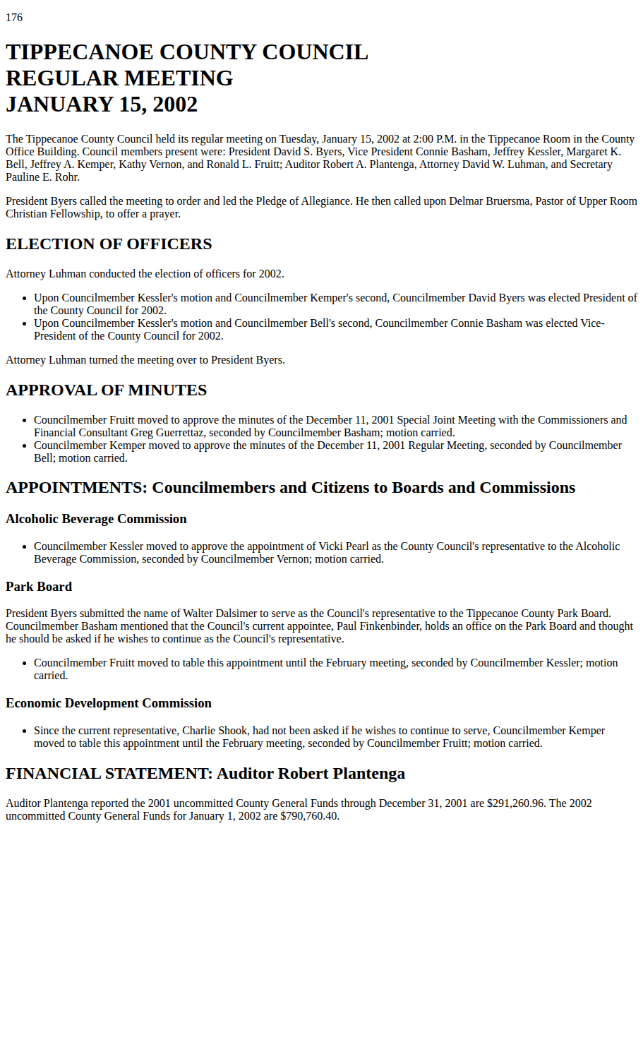176
TIPPECANOE COUNTY COUNCIL
REGULAR MEETING
JANUARY 15, 2002
The Tippecanoe County Council held its regular meeting on Tuesday, January 15, 2002 at 2:00 P.M. in the Tippecanoe Room in the County Office Building. Council members present were: President David S. Byers, Vice President Connie Basham, Jeffrey Kessler, Margaret K. Bell, Jeffrey A. Kemper, Kathy Vernon, and Ronald L. Fruitt; Auditor Robert A. Plantenga, Attorney David W. Luhman, and Secretary Pauline E. Rohr.
President Byers called the meeting to order and led the Pledge of Allegiance. He then called upon Delmar Bruersma, Pastor of Upper Room Christian Fellowship, to offer a prayer.
ELECTION OF OFFICERS
Attorney Luhman conducted the election of officers for 2002.
Upon Councilmember Kessler's motion and Councilmember Kemper's second, Councilmember David Byers was elected President of the County Council for 2002.
Upon Councilmember Kessler's motion and Councilmember Bell's second, Councilmember Connie Basham was elected Vice-President of the County Council for 2002.
Attorney Luhman turned the meeting over to President Byers.
APPROVAL OF MINUTES
Councilmember Fruitt moved to approve the minutes of the December 11, 2001 Special Joint Meeting with the Commissioners and Financial Consultant Greg Guerrettaz, seconded by Councilmember Basham; motion carried.
Councilmember Kemper moved to approve the minutes of the December 11, 2001 Regular Meeting, seconded by Councilmember Bell; motion carried.
APPOINTMENTS: Councilmembers and Citizens to Boards and Commissions
Alcoholic Beverage Commission
Councilmember Kessler moved to approve the appointment of Vicki Pearl as the County Council's representative to the Alcoholic Beverage Commission, seconded by Councilmember Vernon; motion carried.
Park Board
President Byers submitted the name of Walter Dalsimer to serve as the Council's representative to the Tippecanoe County Park Board. Councilmember Basham mentioned that the Council's current appointee, Paul Finkenbinder, holds an office on the Park Board and thought he should be asked if he wishes to continue as the Council's representative.
Councilmember Fruitt moved to table this appointment until the February meeting, seconded by Councilmember Kessler; motion carried.
Economic Development Commission
Since the current representative, Charlie Shook, had not been asked if he wishes to continue to serve, Councilmember Kemper moved to table this appointment until the February meeting, seconded by Councilmember Fruitt; motion carried.
FINANCIAL STATEMENT: Auditor Robert Plantenga
Auditor Plantenga reported the 2001 uncommitted County General Funds through December 31, 2001 are $291,260.96. The 2002 uncommitted County General Funds for January 1, 2002 are $790,760.40.